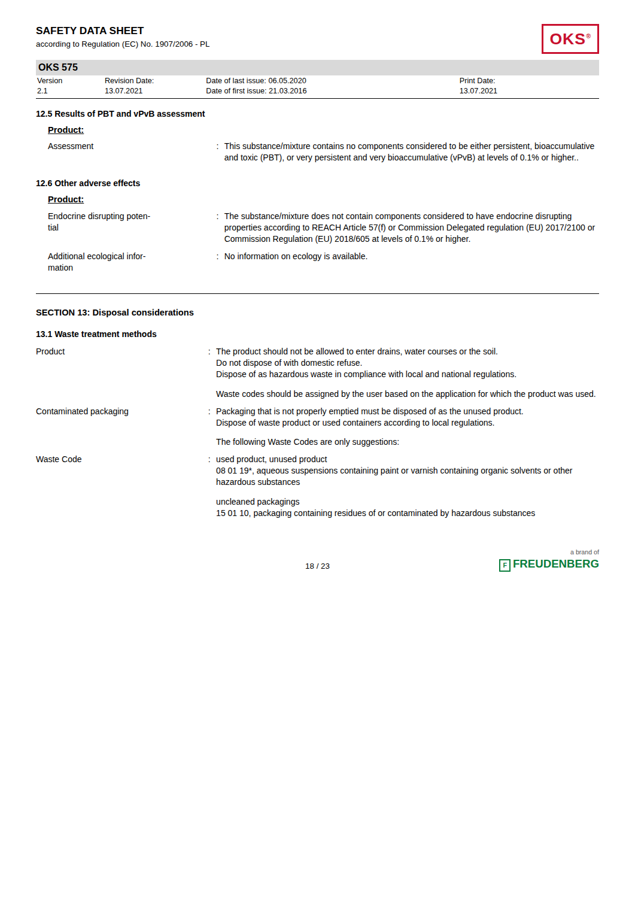SAFETY DATA SHEET
according to Regulation (EC) No. 1907/2006 - PL
OKS®
OKS 575
| Version 2.1 | Revision Date: 13.07.2021 | Date of last issue: 06.05.2020 Date of first issue: 21.03.2016 | Print Date: 13.07.2021 |
12.5 Results of PBT and vPvB assessment
Product:
| Assessment | : | This substance/mixture contains no components considered to be either persistent, bioaccumulative and toxic (PBT), or very persistent and very bioaccumulative (vPvB) at levels of 0.1% or higher.. |
12.6 Other adverse effects
Product:
| Endocrine disrupting poten- tial | : | The substance/mixture does not contain components considered to have endocrine disrupting properties according to REACH Article 57(f) or Commission Delegated regulation (EU) 2017/2100 or Commission Regulation (EU) 2018/605 at levels of 0.1% or higher. |
| Additional ecological infor- mation | : | No information on ecology is available. |
SECTION 13: Disposal considerations
13.1 Waste treatment methods
| Product | : | The product should not be allowed to enter drains, water courses or the soil. Do not dispose of with domestic refuse. Dispose of as hazardous waste in compliance with local and national regulations. Waste codes should be assigned by the user based on the application for which the product was used. |
| Contaminated packaging | : | Packaging that is not properly emptied must be disposed of as the unused product. Dispose of waste product or used containers according to local regulations. The following Waste Codes are only suggestions: |
| Waste Code | : | used product, unused product 08 01 19*, aqueous suspensions containing paint or varnish containing organic solvents or other hazardous substances uncleaned packagings 15 01 10, packaging containing residues of or contaminated by hazardous substances |
18 / 23
a brand of
FFREUDENBERG